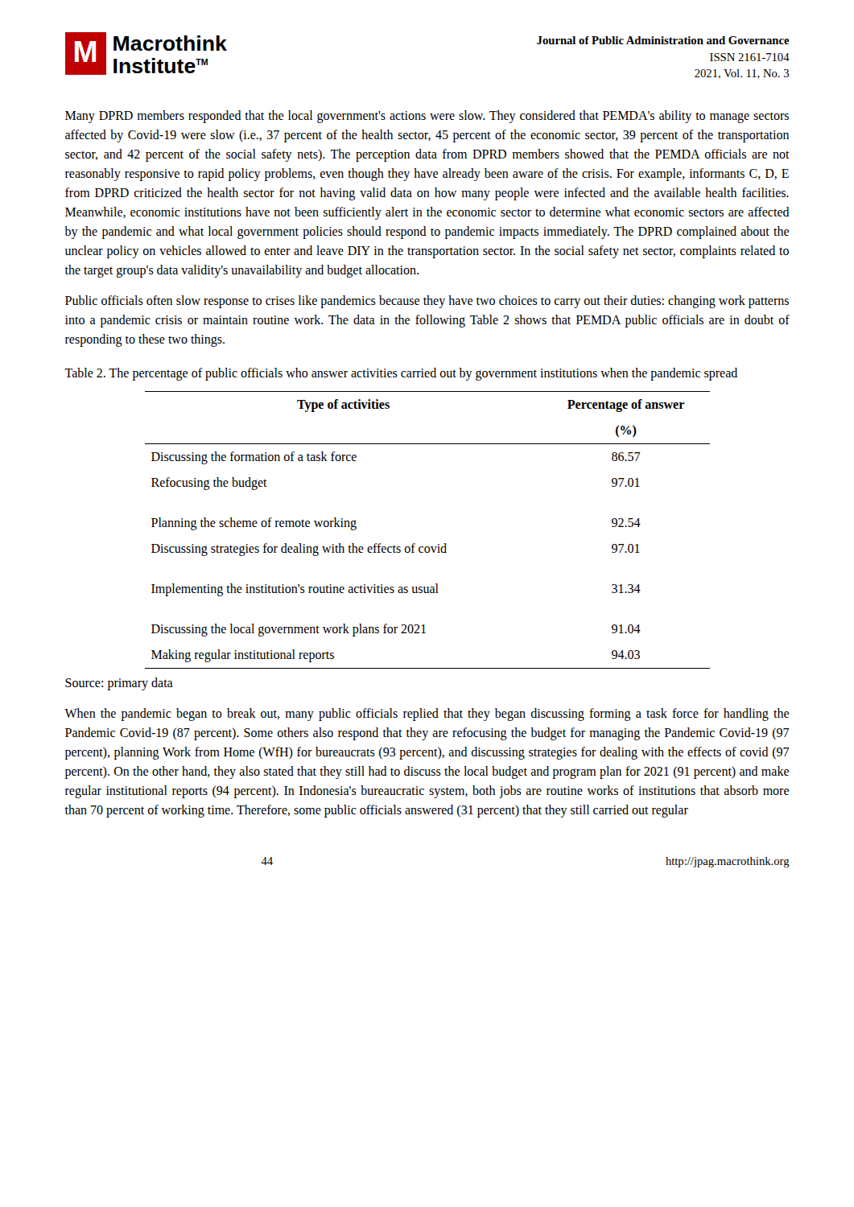M
Macrothink
InstituteTM
Journal of Public Administration and Governance
ISSN 2161-7104
2021, Vol. 11, No. 3
Many DPRD members responded that the local government's actions were slow. They considered that PEMDA's ability to manage sectors affected by Covid-19 were slow (i.e., 37 percent of the health sector, 45 percent of the economic sector, 39 percent of the transportation sector, and 42 percent of the social safety nets). The perception data from DPRD members showed that the PEMDA officials are not reasonably responsive to rapid policy problems, even though they have already been aware of the crisis. For example, informants C, D, E from DPRD criticized the health sector for not having valid data on how many people were infected and the available health facilities. Meanwhile, economic institutions have not been sufficiently alert in the economic sector to determine what economic sectors are affected by the pandemic and what local government policies should respond to pandemic impacts immediately. The DPRD complained about the unclear policy on vehicles allowed to enter and leave DIY in the transportation sector. In the social safety net sector, complaints related to the target group's data validity's unavailability and budget allocation.
Public officials often slow response to crises like pandemics because they have two choices to carry out their duties: changing work patterns into a pandemic crisis or maintain routine work. The data in the following Table 2 shows that PEMDA public officials are in doubt of responding to these two things.
Table 2. The percentage of public officials who answer activities carried out by government institutions when the pandemic spread
| Type of activities | Percentage of answer |
| --- | --- |
| | (%) |
| Discussing the formation of a task force | 86.57 |
| Refocusing the budget | 97.01 |
| Planning the scheme of remote working | 92.54 |
| Discussing strategies for dealing with the effects of covid | 97.01 |
| Implementing the institution's routine activities as usual | 31.34 |
| Discussing the local government work plans for 2021 | 91.04 |
| Making regular institutional reports | 94.03 |
Source: primary data
When the pandemic began to break out, many public officials replied that they began discussing forming a task force for handling the Pandemic Covid-19 (87 percent). Some others also respond that they are refocusing the budget for managing the Pandemic Covid-19 (97 percent), planning Work from Home (WfH) for bureaucrats (93 percent), and discussing strategies for dealing with the effects of covid (97 percent). On the other hand, they also stated that they still had to discuss the local budget and program plan for 2021 (91 percent) and make regular institutional reports (94 percent). In Indonesia's bureaucratic system, both jobs are routine works of institutions that absorb more than 70 percent of working time. Therefore, some public officials answered (31 percent) that they still carried out regular
44 http://jpag.macrothink.org